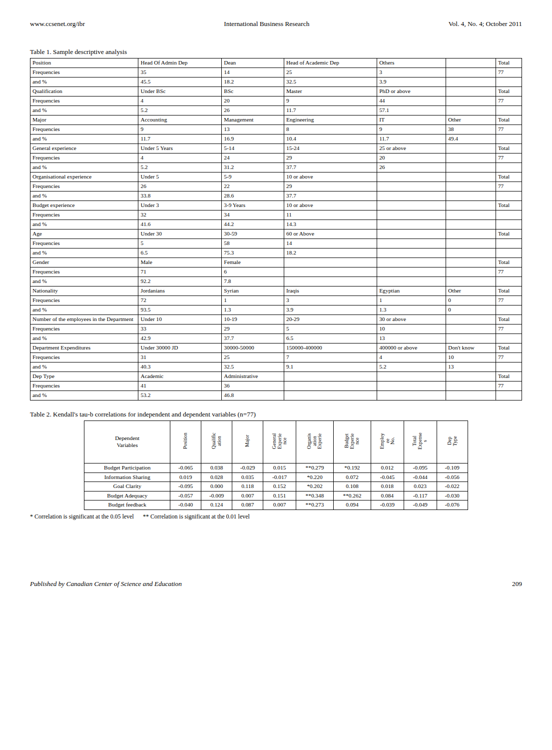www.ccsenet.org/ibr
International Business Research
Vol. 4, No. 4; October 2011
Table 1. Sample descriptive analysis
| Position | Head Of Admin Dep | Dean | Head of Academic Dep | Others | | Total |
| Frequencies | 35 | 14 | 25 | 3 | | 77 |
| and % | 45.5 | 18.2 | 32.5 | 3.9 | | |
| Qualification | Under BSc | BSc | Master | PhD or above | | Total |
| Frequencies | 4 | 20 | 9 | 44 | | 77 |
| and % | 5.2 | 26 | 11.7 | 57.1 | | |
| Major | Accounting | Management | Engineering | IT | Other | Total |
| Frequencies | 9 | 13 | 8 | 9 | 38 | 77 |
| and % | 11.7 | 16.9 | 10.4 | 11.7 | 49.4 | |
| General experience | Under 5 Years | 5-14 | 15-24 | 25 or above | | Total |
| Frequencies | 4 | 24 | 29 | 20 | | 77 |
| and % | 5.2 | 31.2 | 37.7 | 26 | | |
| Organisational experience | Under 5 | 5-9 | 10 or above | | | Total |
| Frequencies | 26 | 22 | 29 | | | 77 |
| and % | 33.8 | 28.6 | 37.7 | | | |
| Budget experience | Under 3 | 3-9 Years | 10 or above | | | Total |
| Frequencies | 32 | 34 | 11 | | | |
| and % | 41.6 | 44.2 | 14.3 | | | |
| Age | Under 30 | 30-59 | 60 or Above | | | Total |
| Frequencies | 5 | 58 | 14 | | | |
| and % | 6.5 | 75.3 | 18.2 | | | |
| Gender | Male | Female | | | | Total |
| Frequencies | 71 | 6 | | | | 77 |
| and % | 92.2 | 7.8 | | | | |
| Nationality | Jordanians | Syrian | Iraqis | Egyptian | Other | Total |
| Frequencies | 72 | 1 | 3 | 1 | 0 | 77 |
| and % | 93.5 | 1.3 | 3.9 | 1.3 | 0 | |
| Number of the employees in the Department | Under 10 | 10-19 | 20-29 | 30 or above | | Total |
| Frequencies | 33 | 29 | 5 | 10 | | 77 |
| and % | 42.9 | 37.7 | 6.5 | 13 | | |
| Department Expenditures | Under 30000 JD | 30000-50000 | 150000-400000 | 400000 or above | Don't know | Total |
| Frequencies | 31 | 25 | 7 | 4 | 10 | 77 |
| and % | 40.3 | 32.5 | 9.1 | 5.2 | 13 | |
| Dep Type | Academic | Administrative | | | | Total |
| Frequencies | 41 | 36 | | | | 77 |
| and % | 53.2 | 46.8 | | | | |
Table 2. Kendall's tau-b correlations for independent and dependent variables (n=77)
| Dependent Variables | Position | Qualific ation | Major | General Experie nce | Organis ation Experie | Budget Experie nce | Employ ee No. | Total Expense s | Dep Type |
| Budget Participation | -0.065 | 0.038 | -0.029 | 0.015 | **0.279 | *0.192 | 0.012 | -0.095 | -0.109 |
| Information Sharing | 0.019 | 0.028 | 0.035 | -0.017 | *0.220 | 0.072 | -0.045 | -0.044 | -0.056 |
| Goal Clarity | -0.095 | 0.000 | 0.118 | 0.152 | *0.202 | 0.108 | 0.018 | 0.023 | -0.022 |
| Budget Adequacy | -0.057 | -0.009 | 0.007 | 0.151 | **0.348 | **0.262 | 0.084 | -0.117 | -0.030 |
| Budget feedback | -0.040 | 0.124 | 0.087 | 0.007 | **0.273 | 0.094 | -0.039 | -0.049 | -0.076 |
* Correlation is significant at the 0.05 level ** Correlation is significant at the 0.01 level
Published by Canadian Center of Science and Education
209